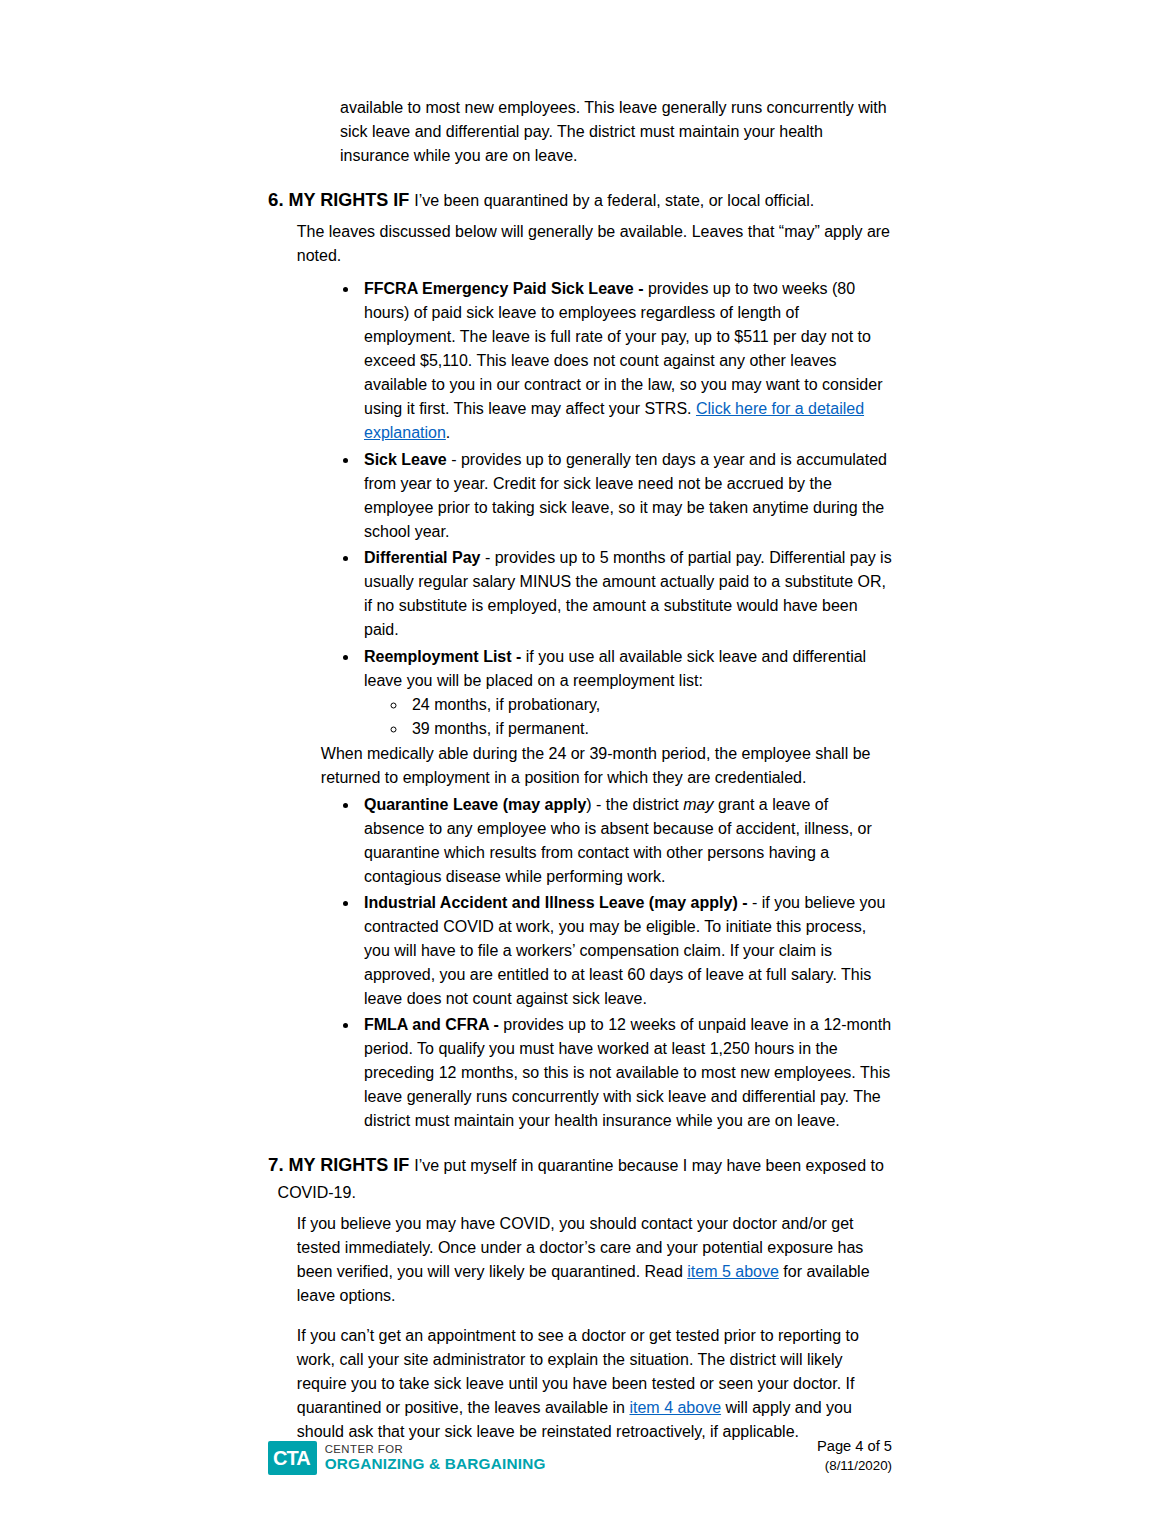available to most new employees. This leave generally runs concurrently with sick leave and differential pay. The district must maintain your health insurance while you are on leave.
6. MY RIGHTS IF I’ve been quarantined by a federal, state, or local official.
The leaves discussed below will generally be available. Leaves that “may” apply are noted.
FFCRA Emergency Paid Sick Leave - provides up to two weeks (80 hours) of paid sick leave to employees regardless of length of employment. The leave is full rate of your pay, up to $511 per day not to exceed $5,110. This leave does not count against any other leaves available to you in our contract or in the law, so you may want to consider using it first. This leave may affect your STRS. Click here for a detailed explanation.
Sick Leave - provides up to generally ten days a year and is accumulated from year to year. Credit for sick leave need not be accrued by the employee prior to taking sick leave, so it may be taken anytime during the school year.
Differential Pay - provides up to 5 months of partial pay. Differential pay is usually regular salary MINUS the amount actually paid to a substitute OR, if no substitute is employed, the amount a substitute would have been paid.
Reemployment List - if you use all available sick leave and differential leave you will be placed on a reemployment list:
24 months, if probationary,
39 months, if permanent.
When medically able during the 24 or 39-month period, the employee shall be returned to employment in a position for which they are credentialed.
Quarantine Leave (may apply) - the district may grant a leave of absence to any employee who is absent because of accident, illness, or quarantine which results from contact with other persons having a contagious disease while performing work.
Industrial Accident and Illness Leave (may apply) - - if you believe you contracted COVID at work, you may be eligible. To initiate this process, you will have to file a workers’ compensation claim. If your claim is approved, you are entitled to at least 60 days of leave at full salary. This leave does not count against sick leave.
FMLA and CFRA - provides up to 12 weeks of unpaid leave in a 12-month period. To qualify you must have worked at least 1,250 hours in the preceding 12 months, so this is not available to most new employees. This leave generally runs concurrently with sick leave and differential pay. The district must maintain your health insurance while you are on leave.
7. MY RIGHTS IF I’ve put myself in quarantine because I may have been exposed to COVID-19.
If you believe you may have COVID, you should contact your doctor and/or get tested immediately. Once under a doctor’s care and your potential exposure has been verified, you will very likely be quarantined. Read item 5 above for available leave options.
If you can’t get an appointment to see a doctor or get tested prior to reporting to work, call your site administrator to explain the situation. The district will likely require you to take sick leave until you have been tested or seen your doctor. If quarantined or positive, the leaves available in item 4 above will apply and you should ask that your sick leave be reinstated retroactively, if applicable.
CTA
CENTER FOR
ORGANIZING & BARGAINING
Page 4 of 5
(8/11/2020)